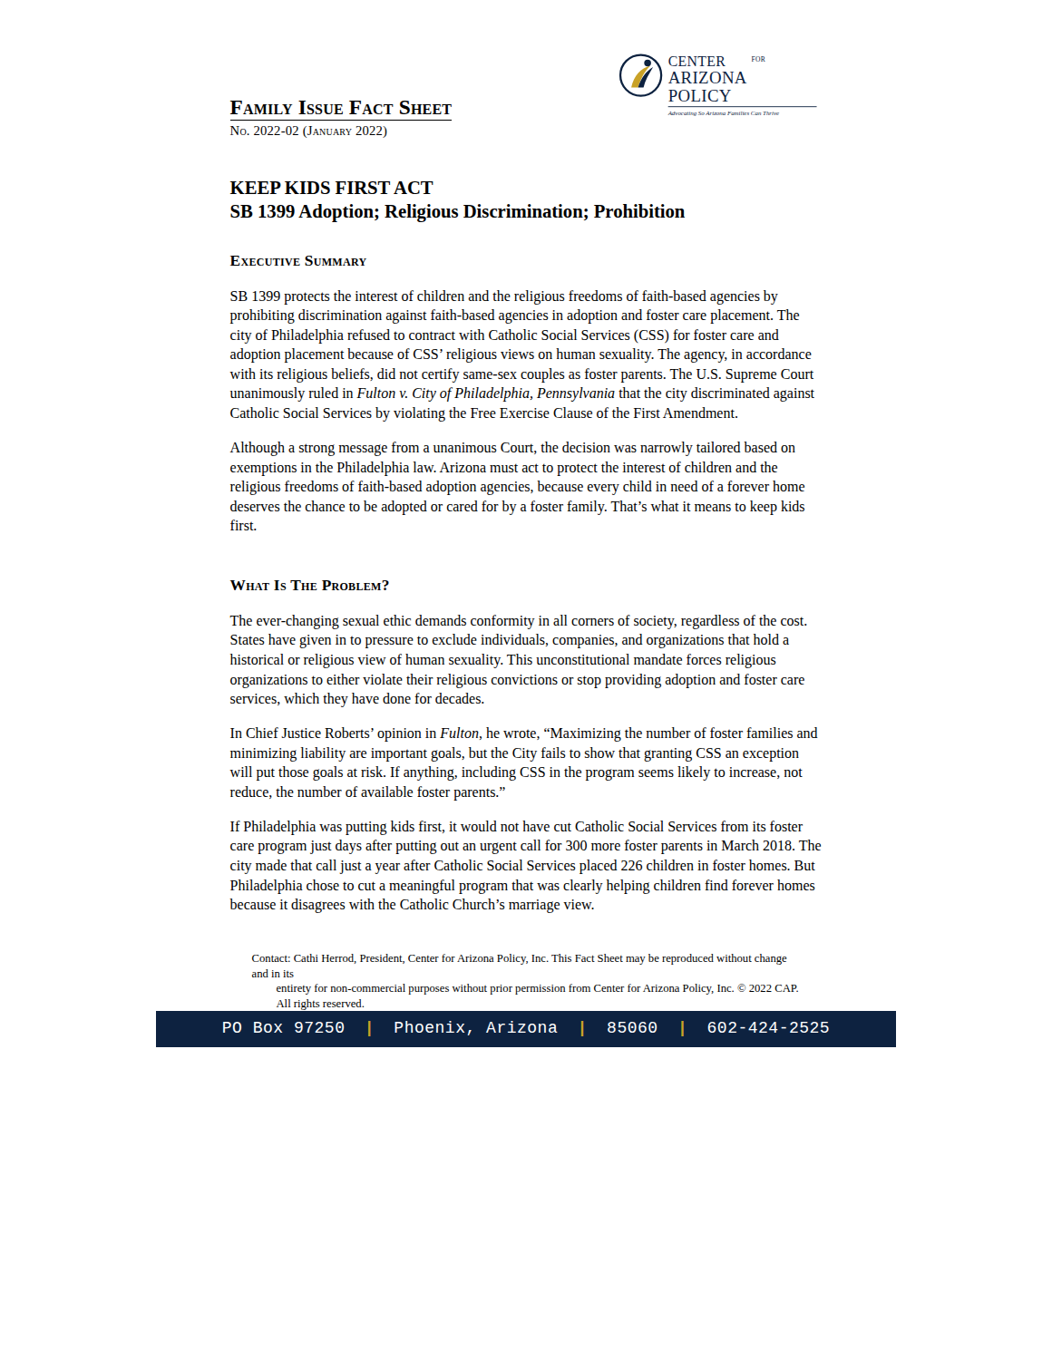Family Issue Fact Sheet
No. 2022-02 (January 2022)
CENTER FOR ARIZONA POLICY Advocating So Arizona Families Can Thrive
KEEP KIDS FIRST ACT SB 1399 Adoption; Religious Discrimination; Prohibition
Executive Summary
SB 1399 protects the interest of children and the religious freedoms of faith-based agencies by prohibiting discrimination against faith-based agencies in adoption and foster care placement. The city of Philadelphia refused to contract with Catholic Social Services (CSS) for foster care and adoption placement because of CSS’ religious views on human sexuality. The agency, in accordance with its religious beliefs, did not certify same-sex couples as foster parents. The U.S. Supreme Court unanimously ruled in Fulton v. City of Philadelphia, Pennsylvania that the city discriminated against Catholic Social Services by violating the Free Exercise Clause of the First Amendment.
Although a strong message from a unanimous Court, the decision was narrowly tailored based on exemptions in the Philadelphia law. Arizona must act to protect the interest of children and the religious freedoms of faith-based adoption agencies, because every child in need of a forever home deserves the chance to be adopted or cared for by a foster family. That’s what it means to keep kids first.
What Is The Problem?
The ever-changing sexual ethic demands conformity in all corners of society, regardless of the cost. States have given in to pressure to exclude individuals, companies, and organizations that hold a historical or religious view of human sexuality. This unconstitutional mandate forces religious organizations to either violate their religious convictions or stop providing adoption and foster care services, which they have done for decades.
In Chief Justice Roberts’ opinion in Fulton, he wrote, “Maximizing the number of foster families and minimizing liability are important goals, but the City fails to show that granting CSS an exception will put those goals at risk. If anything, including CSS in the program seems likely to increase, not reduce, the number of available foster parents.”
If Philadelphia was putting kids first, it would not have cut Catholic Social Services from its foster care program just days after putting out an urgent call for 300 more foster parents in March 2018. The city made that call just a year after Catholic Social Services placed 226 children in foster homes. But Philadelphia chose to cut a meaningful program that was clearly helping children find forever homes because it disagrees with the Catholic Church’s marriage view.
Contact: Cathi Herrod, President, Center for Arizona Policy, Inc. This Fact Sheet may be reproduced without change and in its entirety for non-commercial purposes without prior permission from Center for Arizona Policy, Inc. © 2022 CAP. All rights reserved.
PO Box 97250 | Phoenix, Arizona | 85060 | 602-424-2525